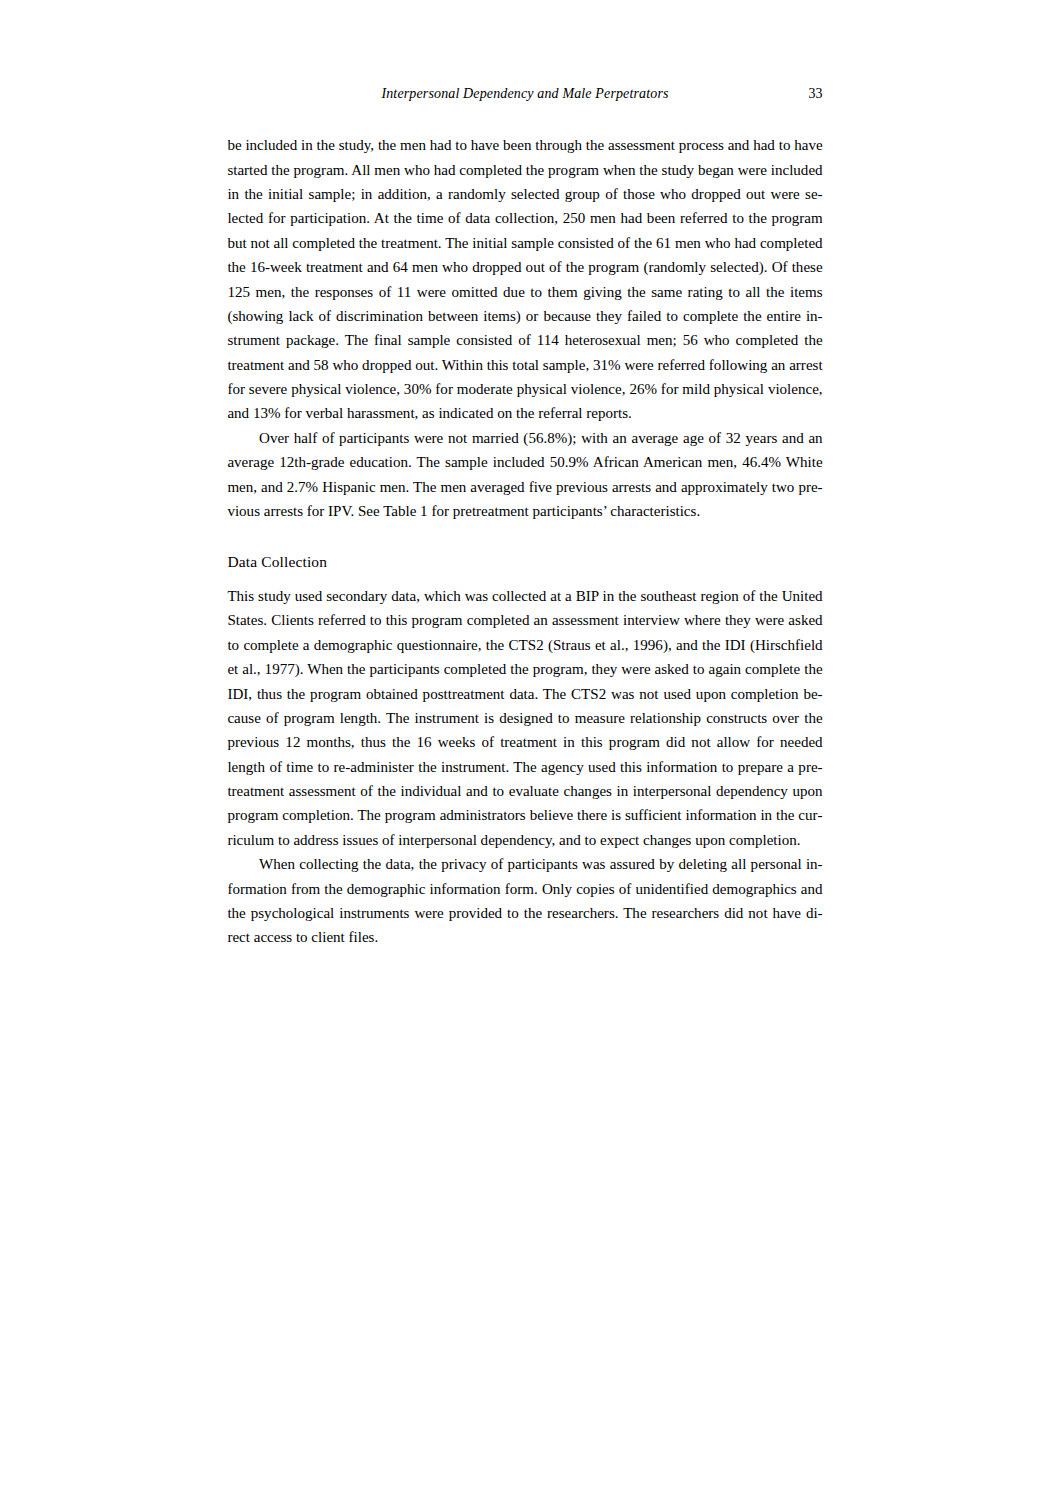Interpersonal Dependency and Male Perpetrators 33
be included in the study, the men had to have been through the assessment process and had to have started the program. All men who had completed the program when the study began were included in the initial sample; in addition, a randomly selected group of those who dropped out were selected for participation. At the time of data collection, 250 men had been referred to the program but not all completed the treatment. The initial sample consisted of the 61 men who had completed the 16-week treatment and 64 men who dropped out of the program (randomly selected). Of these 125 men, the responses of 11 were omitted due to them giving the same rating to all the items (showing lack of discrimination between items) or because they failed to complete the entire instrument package. The final sample consisted of 114 heterosexual men; 56 who completed the treatment and 58 who dropped out. Within this total sample, 31% were referred following an arrest for severe physical violence, 30% for moderate physical violence, 26% for mild physical violence, and 13% for verbal harassment, as indicated on the referral reports.
Over half of participants were not married (56.8%); with an average age of 32 years and an average 12th-grade education. The sample included 50.9% African American men, 46.4% White men, and 2.7% Hispanic men. The men averaged five previous arrests and approximately two previous arrests for IPV. See Table 1 for pretreatment participants’ characteristics.
Data Collection
This study used secondary data, which was collected at a BIP in the southeast region of the United States. Clients referred to this program completed an assessment interview where they were asked to complete a demographic questionnaire, the CTS2 (Straus et al., 1996), and the IDI (Hirschfield et al., 1977). When the participants completed the program, they were asked to again complete the IDI, thus the program obtained posttreatment data. The CTS2 was not used upon completion because of program length. The instrument is designed to measure relationship constructs over the previous 12 months, thus the 16 weeks of treatment in this program did not allow for needed length of time to re-administer the instrument. The agency used this information to prepare a pretreatment assessment of the individual and to evaluate changes in interpersonal dependency upon program completion. The program administrators believe there is sufficient information in the curriculum to address issues of interpersonal dependency, and to expect changes upon completion.
When collecting the data, the privacy of participants was assured by deleting all personal information from the demographic information form. Only copies of unidentified demographics and the psychological instruments were provided to the researchers. The researchers did not have direct access to client files.